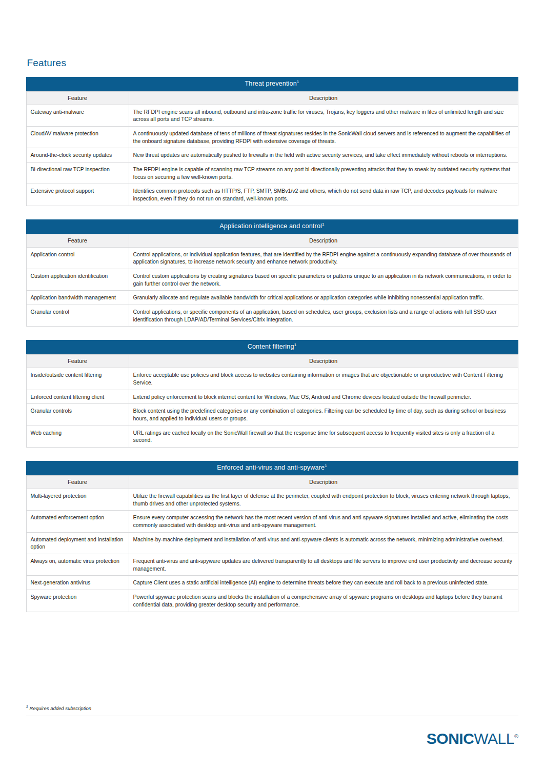Features
Threat prevention 1
| Feature | Description |
| --- | --- |
| Gateway anti-malware | The RFDPI engine scans all inbound, outbound and intra-zone traffic for viruses, Trojans, key loggers and other malware in files of unlimited length and size across all ports and TCP streams. |
| CloudAV malware protection | A continuously updated database of tens of millions of threat signatures resides in the SonicWall cloud servers and is referenced to augment the capabilities of the onboard signature database, providing RFDPI with extensive coverage of threats. |
| Around-the-clock security updates | New threat updates are automatically pushed to firewalls in the field with active security services, and take effect immediately without reboots or interruptions. |
| Bi-directional raw TCP inspection | The RFDPI engine is capable of scanning raw TCP streams on any port bi-directionally preventing attacks that they to sneak by outdated security systems that focus on securing a few well-known ports. |
| Extensive protocol support | Identifies common protocols such as HTTP/S, FTP, SMTP, SMBv1/v2 and others, which do not send data in raw TCP, and decodes payloads for malware inspection, even if they do not run on standard, well-known ports. |
Application intelligence and control 1
| Feature | Description |
| --- | --- |
| Application control | Control applications, or individual application features, that are identified by the RFDPI engine against a continuously expanding database of over thousands of application signatures, to increase network security and enhance network productivity. |
| Custom application identification | Control custom applications by creating signatures based on specific parameters or patterns unique to an application in its network communications, in order to gain further control over the network. |
| Application bandwidth management | Granularly allocate and regulate available bandwidth for critical applications or application categories while inhibiting nonessential application traffic. |
| Granular control | Control applications, or specific components of an application, based on schedules, user groups, exclusion lists and a range of actions with full SSO user identification through LDAP/AD/Terminal Services/Citrix integration. |
Content filtering 1
| Feature | Description |
| --- | --- |
| Inside/outside content filtering | Enforce acceptable use policies and block access to websites containing information or images that are objectionable or unproductive with Content Filtering Service. |
| Enforced content filtering client | Extend policy enforcement to block internet content for Windows, Mac OS, Android and Chrome devices located outside the firewall perimeter. |
| Granular controls | Block content using the predefined categories or any combination of categories. Filtering can be scheduled by time of day, such as during school or business hours, and applied to individual users or groups. |
| Web caching | URL ratings are cached locally on the SonicWall firewall so that the response time for subsequent access to frequently visited sites is only a fraction of a second. |
Enforced anti-virus and anti-spyware 1
| Feature | Description |
| --- | --- |
| Multi-layered protection | Utilize the firewall capabilities as the first layer of defense at the perimeter, coupled with endpoint protection to block, viruses entering network through laptops, thumb drives and other unprotected systems. |
| Automated enforcement option | Ensure every computer accessing the network has the most recent version of anti-virus and anti-spyware signatures installed and active, eliminating the costs commonly associated with desktop anti-virus and anti-spyware management. |
| Automated deployment and installation option | Machine-by-machine deployment and installation of anti-virus and anti-spyware clients is automatic across the network, minimizing administrative overhead. |
| Always on, automatic virus protection | Frequent anti-virus and anti-spyware updates are delivered transparently to all desktops and file servers to improve end user productivity and decrease security management. |
| Next-generation antivirus | Capture Client uses a static artificial intelligence (AI) engine to determine threats before they can execute and roll back to a previous uninfected state. |
| Spyware protection | Powerful spyware protection scans and blocks the installation of a comprehensive array of spyware programs on desktops and laptops before they transmit confidential data, providing greater desktop security and performance. |
1 Requires added subscription
SONICWALL®